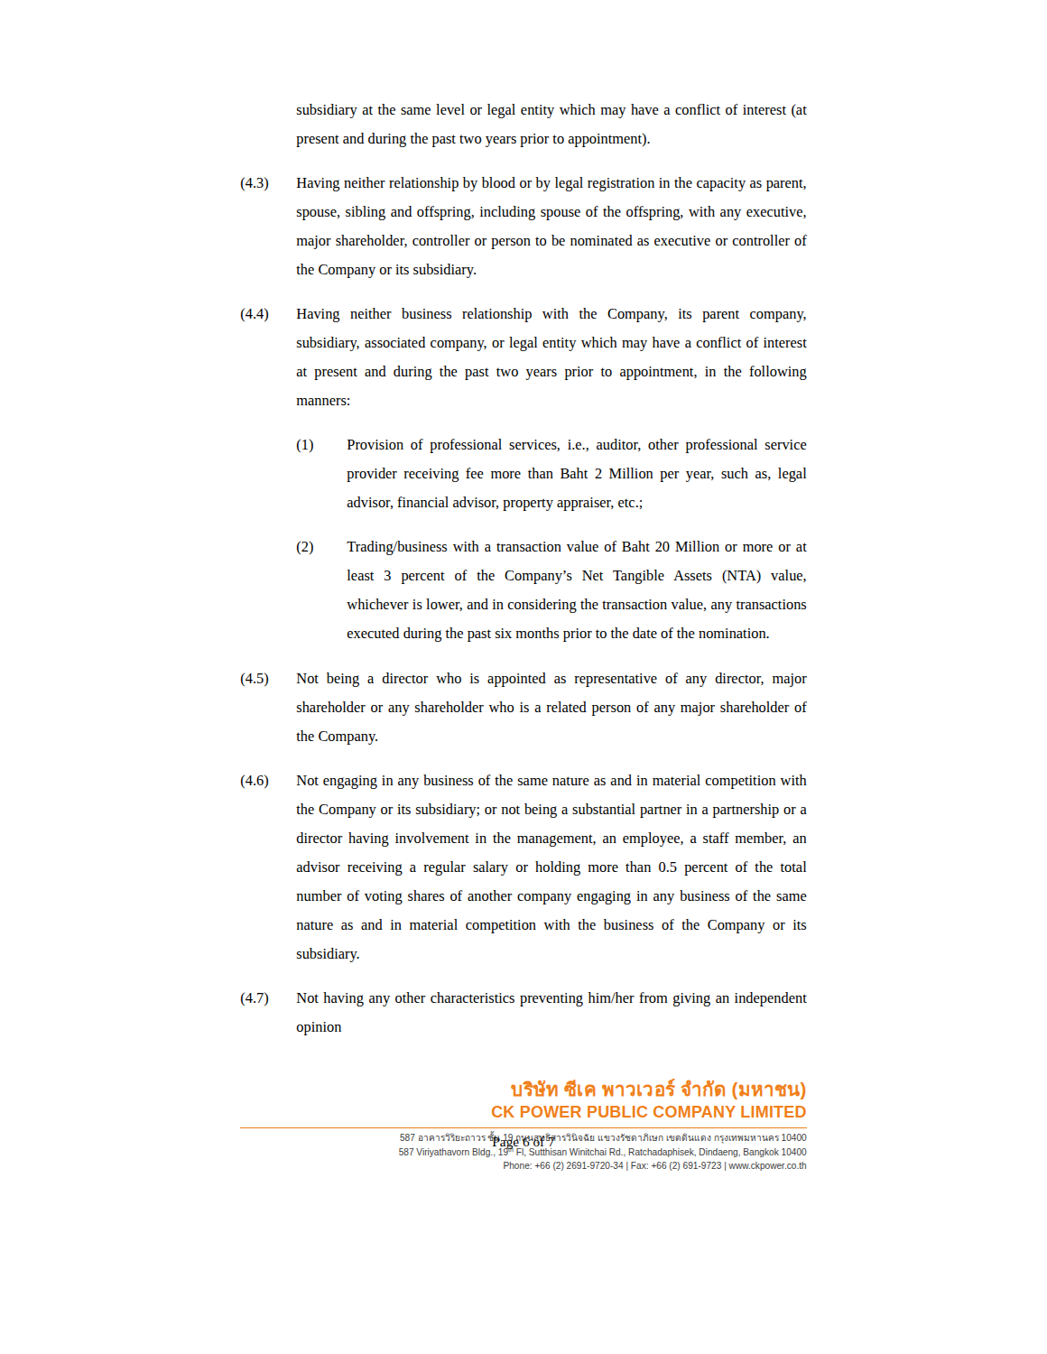subsidiary at the same level or legal entity which may have a conflict of interest (at present and during the past two years prior to appointment).
(4.3)
Having neither relationship by blood or by legal registration in the capacity as parent, spouse, sibling and offspring, including spouse of the offspring, with any executive, major shareholder, controller or person to be nominated as executive or controller of the Company or its subsidiary.
(4.4)
Having neither business relationship with the Company, its parent company, subsidiary, associated company, or legal entity which may have a conflict of interest at present and during the past two years prior to appointment, in the following manners:
(1)
Provision of professional services, i.e., auditor, other professional service provider receiving fee more than Baht 2 Million per year, such as, legal advisor, financial advisor, property appraiser, etc.;
(2)
Trading/business with a transaction value of Baht 20 Million or more or at least 3 percent of the Company’s Net Tangible Assets (NTA) value, whichever is lower, and in considering the transaction value, any transactions executed during the past six months prior to the date of the nomination.
(4.5)
Not being a director who is appointed as representative of any director, major shareholder or any shareholder who is a related person of any major shareholder of the Company.
(4.6)
Not engaging in any business of the same nature as and in material competition with the Company or its subsidiary; or not being a substantial partner in a partnership or a director having involvement in the management, an employee, a staff member, an advisor receiving a regular salary or holding more than 0.5 percent of the total number of voting shares of another company engaging in any business of the same nature as and in material competition with the business of the Company or its subsidiary.
(4.7)
Not having any other characteristics preventing him/her from giving an independent opinion
Page 6 of 7
บริษัท ซีเค พาวเวอร์ จำกัด (มหาชน)
CK POWER PUBLIC COMPANY LIMITED
587 อาคารวิริยะถาวร ชั้น 19 ถนนสุทธิสารวินิจฉัย แขวงรัชดาภิเษก เขตดินแดง กรุงเทพมหานคร 10400
587 Viriyathavorn Bldg., 19th Fl, Sutthisan Winitchai Rd., Ratchadaphisek, Dindaeng, Bangkok 10400
Phone: +66 (2) 2691-9720-34 | Fax: +66 (2) 691-9723 | www.ckpower.co.th